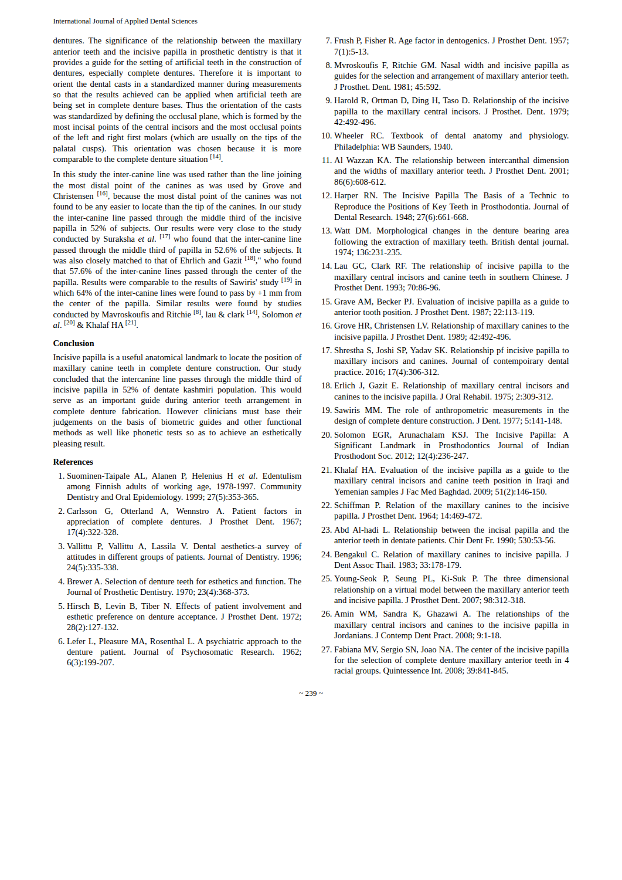International Journal of Applied Dental Sciences
dentures. The significance of the relationship between the maxillary anterior teeth and the incisive papilla in prosthetic dentistry is that it provides a guide for the setting of artificial teeth in the construction of dentures, especially complete dentures. Therefore it is important to orient the dental casts in a standardized manner during measurements so that the results achieved can be applied when artificial teeth are being set in complete denture bases. Thus the orientation of the casts was standardized by defining the occlusal plane, which is formed by the most incisal points of the central incisors and the most occlusal points of the left and right first molars (which are usually on the tips of the palatal cusps). This orientation was chosen because it is more comparable to the complete denture situation [14].
In this study the inter-canine line was used rather than the line joining the most distal point of the canines as was used by Grove and Christensen [16], because the most distal point of the canines was not found to be any easier to locate than the tip of the canines. In our study the inter-canine line passed through the middle third of the incisive papilla in 52% of subjects. Our results were very close to the study conducted by Suraksha et al. [17] who found that the inter-canine line passed through the middle third of papilla in 52.6% of the subjects. It was also closely matched to that of Ehrlich and Gazit [18]," who found that 57.6% of the inter-canine lines passed through the center of the papilla. Results were comparable to the results of Sawiris' study [19] in which 64% of the inter-canine lines were found to pass by +1 mm from the center of the papilla. Similar results were found by studies conducted by Mavroskoufis and Ritchie [8], lau & clark [14], Solomon et al. [20] & Khalaf HA [21].
Conclusion
Incisive papilla is a useful anatomical landmark to locate the position of maxillary canine teeth in complete denture construction. Our study concluded that the intercanine line passes through the middle third of incisive papilla in 52% of dentate kashmiri population. This would serve as an important guide during anterior teeth arrangement in complete denture fabrication. However clinicians must base their judgements on the basis of biometric guides and other functional methods as well like phonetic tests so as to achieve an esthetically pleasing result.
References
Suominen-Taipale AL, Alanen P, Helenius H et al. Edentulism among Finnish adults of working age, 1978-1997. Community Dentistry and Oral Epidemiology. 1999; 27(5):353-365.
Carlsson G, Otterland A, Wennstro A. Patient factors in appreciation of complete dentures. J Prosthet Dent. 1967; 17(4):322-328.
Vallittu P, Vallittu A, Lassila V. Dental aesthetics-a survey of attitudes in different groups of patients. Journal of Dentistry. 1996; 24(5):335-338.
Brewer A. Selection of denture teeth for esthetics and function. The Journal of Prosthetic Dentistry. 1970; 23(4):368-373.
Hirsch B, Levin B, Tiber N. Effects of patient involvement and esthetic preference on denture acceptance. J Prosthet Dent. 1972; 28(2):127-132.
Lefer L, Pleasure MA, Rosenthal L. A psychiatric approach to the denture patient. Journal of Psychosomatic Research. 1962; 6(3):199-207.
Frush P, Fisher R. Age factor in dentogenics. J Prosthet Dent. 1957; 7(1):5-13.
Mvroskoufis F, Ritchie GM. Nasal width and incisive papilla as guides for the selection and arrangement of maxillary anterior teeth. J Prosthet. Dent. 1981; 45:592.
Harold R, Ortman D, Ding H, Taso D. Relationship of the incisive papilla to the maxillary central incisors. J Prosthet. Dent. 1979; 42:492-496.
Wheeler RC. Textbook of dental anatomy and physiology. Philadelphia: WB Saunders, 1940.
Al Wazzan KA. The relationship between intercanthal dimension and the widths of maxillary anterior teeth. J Prosthet Dent. 2001; 86(6):608-612.
Harper RN. The Incisive Papilla The Basis of a Technic to Reproduce the Positions of Key Teeth in Prosthodontia. Journal of Dental Research. 1948; 27(6):661-668.
Watt DM. Morphological changes in the denture bearing area following the extraction of maxillary teeth. British dental journal. 1974; 136:231-235.
Lau GC, Clark RF. The relationship of incisive papilla to the maxillary central incisors and canine teeth in southern Chinese. J Prosthet Dent. 1993; 70:86-96.
Grave AM, Becker PJ. Evaluation of incisive papilla as a guide to anterior tooth position. J Prosthet Dent. 1987; 22:113-119.
Grove HR, Christensen LV. Relationship of maxillary canines to the incisive papilla. J Prosthet Dent. 1989; 42:492-496.
Shrestha S, Joshi SP, Yadav SK. Relationship pf incisive papilla to maxillary incisors and canines. Journal of contempoirary dental practice. 2016; 17(4):306-312.
Erlich J, Gazit E. Relationship of maxillary central incisors and canines to the incisive papilla. J Oral Rehabil. 1975; 2:309-312.
Sawiris MM. The role of anthropometric measurements in the design of complete denture construction. J Dent. 1977; 5:141-148.
Solomon EGR, Arunachalam KSJ. The Incisive Papilla: A Significant Landmark in Prosthodontics Journal of Indian Prosthodont Soc. 2012; 12(4):236-247.
Khalaf HA. Evaluation of the incisive papilla as a guide to the maxillary central incisors and canine teeth position in Iraqi and Yemenian samples J Fac Med Baghdad. 2009; 51(2):146-150.
Schiffman P. Relation of the maxillary canines to the incisive papilla. J Prosthet Dent. 1964; 14:469-472.
Abd Al-hadi L. Relationship between the incisal papilla and the anterior teeth in dentate patients. Chir Dent Fr. 1990; 530:53-56.
Bengakul C. Relation of maxillary canines to incisive papilla. J Dent Assoc Thail. 1983; 33:178-179.
Young-Seok P, Seung PL, Ki-Suk P. The three dimensional relationship on a virtual model between the maxillary anterior teeth and incisive papilla. J Prosthet Dent. 2007; 98:312-318.
Amin WM, Sandra K, Ghazawi A. The relationships of the maxillary central incisors and canines to the incisive papilla in Jordanians. J Contemp Dent Pract. 2008; 9:1-18.
Fabiana MV, Sergio SN, Joao NA. The center of the incisive papilla for the selection of complete denture maxillary anterior teeth in 4 racial groups. Quintessence Int. 2008; 39:841-845.
~ 239 ~